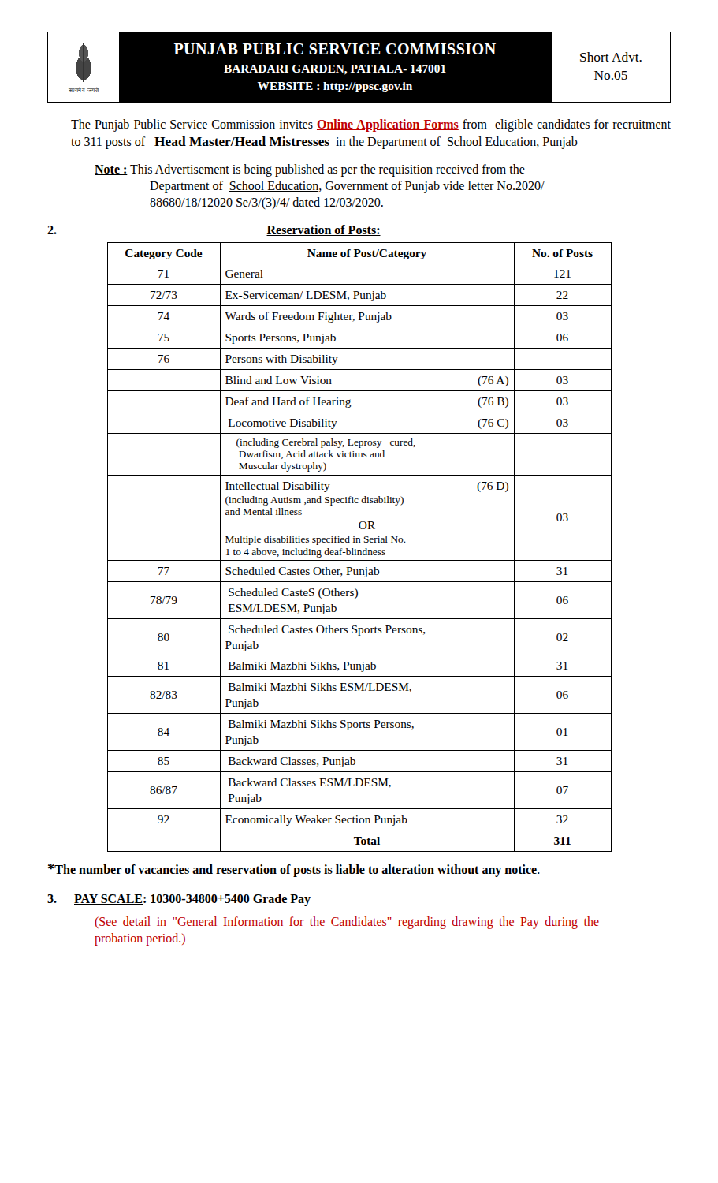सत्यमेव जयते
PUNJAB PUBLIC SERVICE COMMISSION
BARADARI GARDEN, PATIALA- 147001
WEBSITE : http://ppsc.gov.in
Short Advt.
No.05
The Punjab Public Service Commission invites Online Application Forms from eligible candidates for recruitment to 311 posts of Head Master/Head Mistresses in the Department of School Education, Punjab
Note : This Advertisement is being published as per the requisition received from the Department of School Education, Government of Punjab vide letter No.2020/ 88680/18/12020 Se/3/(3)/4/ dated 12/03/2020.
2.
Reservation of Posts:
| Category Code | Name of Post/Category | No. of Posts |
| --- | --- | --- |
| 71 | General | 121 |
| 72/73 | Ex-Serviceman/ LDESM, Punjab | 22 |
| 74 | Wards of Freedom Fighter, Punjab | 03 |
| 75 | Sports Persons, Punjab | 06 |
| 76 | Persons with Disability | |
| | Blind and Low Vision (76 A) | 03 |
| | Deaf and Hard of Hearing (76 B) | 03 |
| | Locomotive Disability (76 C) | 03 |
| | (including Cerebral palsy, Leprosy cured, Dwarfism, Acid attack victims and Muscular dystrophy) | |
| | Intellectual Disability (76 D) (including Autism ,and Specific disability) and Mental illness OR Multiple disabilities specified in Serial No. 1 to 4 above, including deaf-blindness | 03 |
| 77 | Scheduled Castes Other, Punjab | 31 |
| 78/79 | Scheduled CasteS (Others) ESM/LDESM, Punjab | 06 |
| 80 | Scheduled Castes Others Sports Persons, Punjab | 02 |
| 81 | Balmiki Mazbhi Sikhs, Punjab | 31 |
| 82/83 | Balmiki Mazbhi Sikhs ESM/LDESM, Punjab | 06 |
| 84 | Balmiki Mazbhi Sikhs Sports Persons, Punjab | 01 |
| 85 | Backward Classes, Punjab | 31 |
| 86/87 | Backward Classes ESM/LDESM, Punjab | 07 |
| 92 | Economically Weaker Section Punjab | 32 |
| | Total | 311 |
*The number of vacancies and reservation of posts is liable to alteration without any notice.
3.
PAY SCALE: 10300-34800+5400 Grade Pay
(See detail in "General Information for the Candidates" regarding drawing the Pay during the probation period.)